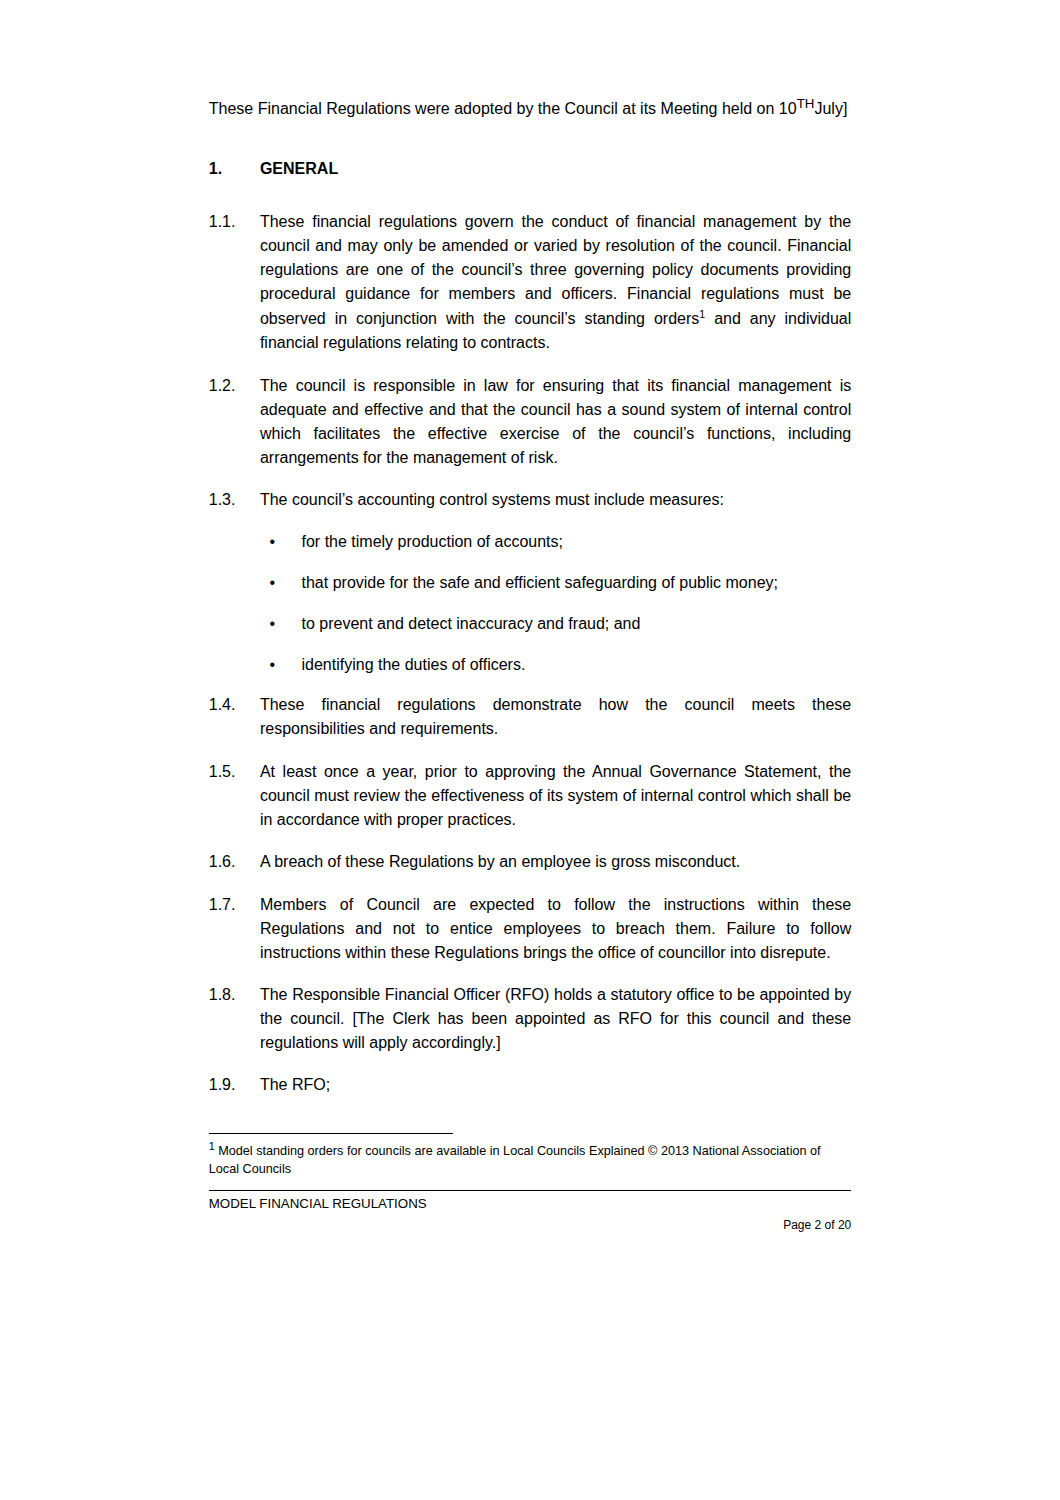These Financial Regulations were adopted by the Council at its Meeting held on 10THJuly]
1. GENERAL
1.1.
These financial regulations govern the conduct of financial management by the council and may only be amended or varied by resolution of the council. Financial regulations are one of the council’s three governing policy documents providing procedural guidance for members and officers. Financial regulations must be observed in conjunction with the council’s standing orders1 and any individual financial regulations relating to contracts.
1.2.
The council is responsible in law for ensuring that its financial management is adequate and effective and that the council has a sound system of internal control which facilitates the effective exercise of the council’s functions, including arrangements for the management of risk.
1.3.
The council’s accounting control systems must include measures:
for the timely production of accounts;
that provide for the safe and efficient safeguarding of public money;
to prevent and detect inaccuracy and fraud; and
identifying the duties of officers.
1.4.
These financial regulations demonstrate how the council meets these responsibilities and requirements.
1.5.
At least once a year, prior to approving the Annual Governance Statement, the council must review the effectiveness of its system of internal control which shall be in accordance with proper practices.
1.6.
A breach of these Regulations by an employee is gross misconduct.
1.7.
Members of Council are expected to follow the instructions within these Regulations and not to entice employees to breach them. Failure to follow instructions within these Regulations brings the office of councillor into disrepute.
1.8.
The Responsible Financial Officer (RFO) holds a statutory office to be appointed by the council. [The Clerk has been appointed as RFO for this council and these regulations will apply accordingly.]
1.9.
The RFO;
1 Model standing orders for councils are available in Local Councils Explained © 2013 National Association of Local Councils
MODEL FINANCIAL REGULATIONS
Page 2 of 20